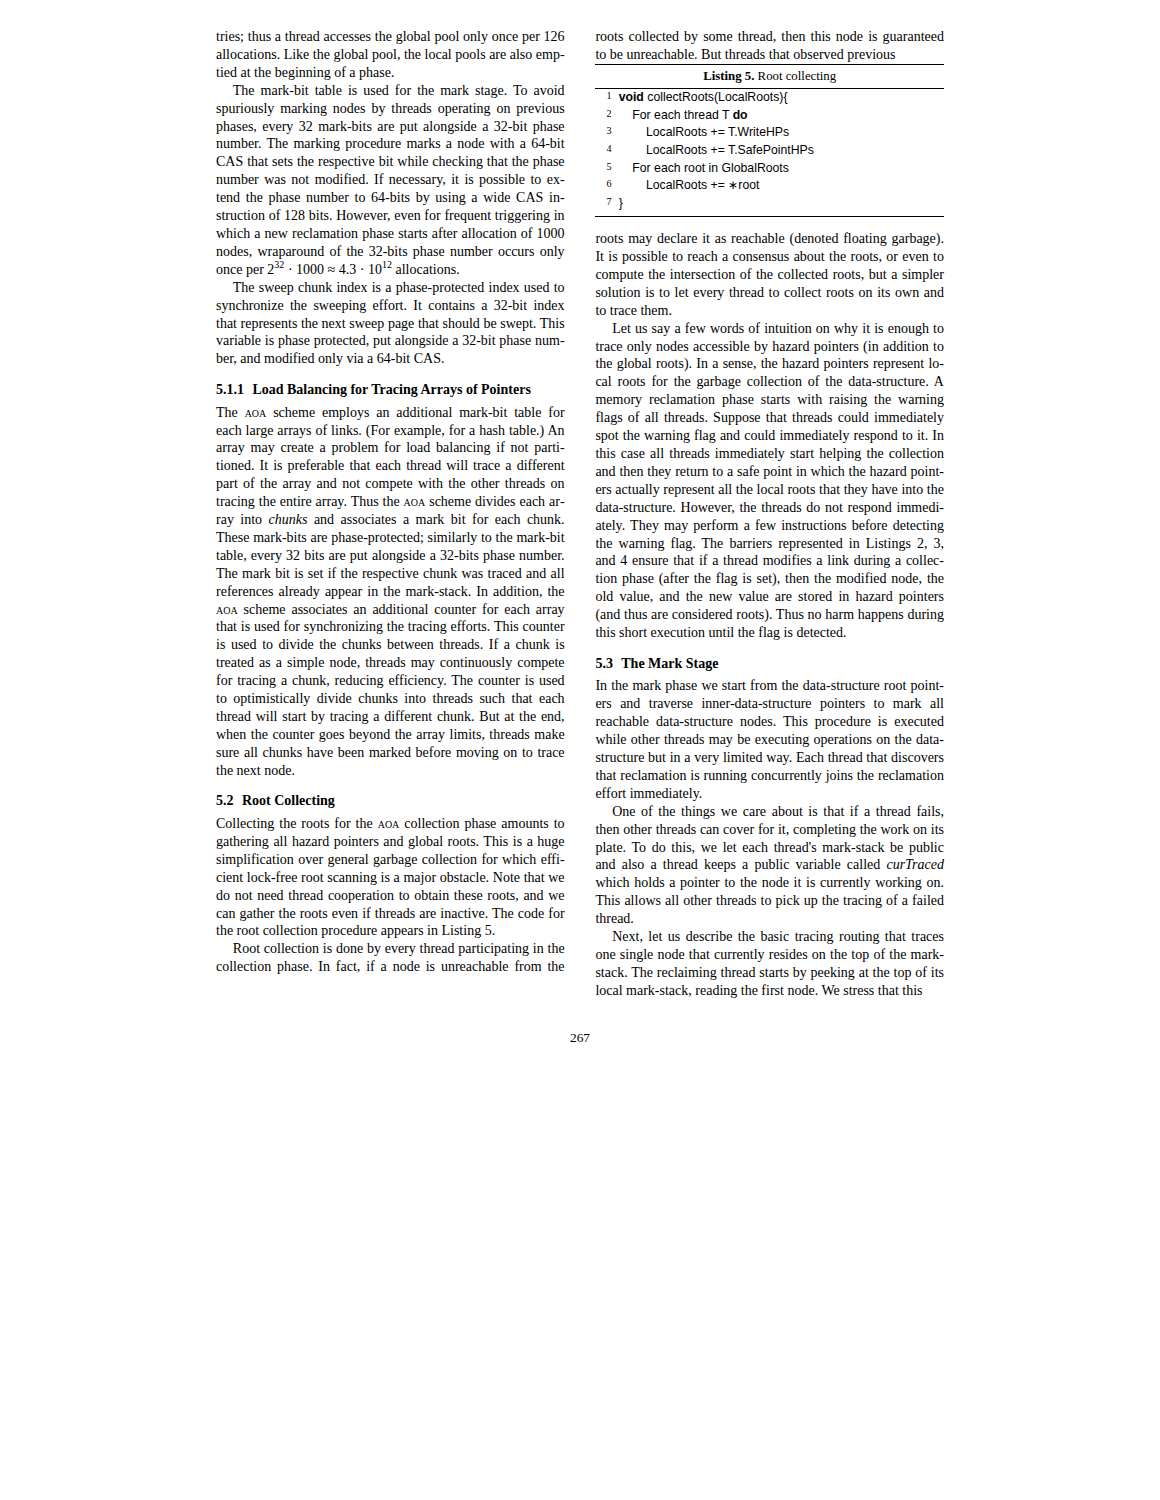tries; thus a thread accesses the global pool only once per 126 allocations. Like the global pool, the local pools are also emptied at the beginning of a phase.
The mark-bit table is used for the mark stage. To avoid spuriously marking nodes by threads operating on previous phases, every 32 mark-bits are put alongside a 32-bit phase number. The marking procedure marks a node with a 64-bit CAS that sets the respective bit while checking that the phase number was not modified. If necessary, it is possible to extend the phase number to 64-bits by using a wide CAS instruction of 128 bits. However, even for frequent triggering in which a new reclamation phase starts after allocation of 1000 nodes, wraparound of the 32-bits phase number occurs only once per 232 · 1000 ≈ 4.3 · 1012 allocations.
The sweep chunk index is a phase-protected index used to synchronize the sweeping effort. It contains a 32-bit index that represents the next sweep page that should be swept. This variable is phase protected, put alongside a 32-bit phase number, and modified only via a 64-bit CAS.
5.1.1 Load Balancing for Tracing Arrays of Pointers
The aoa scheme employs an additional mark-bit table for each large arrays of links. (For example, for a hash table.) An array may create a problem for load balancing if not partitioned. It is preferable that each thread will trace a different part of the array and not compete with the other threads on tracing the entire array. Thus the aoa scheme divides each array into chunks and associates a mark bit for each chunk. These mark-bits are phase-protected; similarly to the mark-bit table, every 32 bits are put alongside a 32-bits phase number. The mark bit is set if the respective chunk was traced and all references already appear in the mark-stack. In addition, the aoa scheme associates an additional counter for each array that is used for synchronizing the tracing efforts. This counter is used to divide the chunks between threads. If a chunk is treated as a simple node, threads may continuously compete for tracing a chunk, reducing efficiency. The counter is used to optimistically divide chunks into threads such that each thread will start by tracing a different chunk. But at the end, when the counter goes beyond the array limits, threads make sure all chunks have been marked before moving on to trace the next node.
5.2 Root Collecting
Collecting the roots for the aoa collection phase amounts to gathering all hazard pointers and global roots. This is a huge simplification over general garbage collection for which efficient lock-free root scanning is a major obstacle. Note that we do not need thread cooperation to obtain these roots, and we can gather the roots even if threads are inactive. The code for the root collection procedure appears in Listing 5.
Root collection is done by every thread participating in the collection phase. In fact, if a node is unreachable from the roots collected by some thread, then this node is guaranteed to be unreachable. But threads that observed previous
Listing 5. Root collecting
| 1 | void collectRoots(LocalRoots){ |
| 2 | For each thread T do |
| 3 | LocalRoots += T.WriteHPs |
| 4 | LocalRoots += T.SafePointHPs |
| 5 | For each root in GlobalRoots |
| 6 | LocalRoots += ∗root |
| 7 | } |
roots may declare it as reachable (denoted floating garbage). It is possible to reach a consensus about the roots, or even to compute the intersection of the collected roots, but a simpler solution is to let every thread to collect roots on its own and to trace them.
Let us say a few words of intuition on why it is enough to trace only nodes accessible by hazard pointers (in addition to the global roots). In a sense, the hazard pointers represent local roots for the garbage collection of the data-structure. A memory reclamation phase starts with raising the warning flags of all threads. Suppose that threads could immediately spot the warning flag and could immediately respond to it. In this case all threads immediately start helping the collection and then they return to a safe point in which the hazard pointers actually represent all the local roots that they have into the data-structure. However, the threads do not respond immediately. They may perform a few instructions before detecting the warning flag. The barriers represented in Listings 2, 3, and 4 ensure that if a thread modifies a link during a collection phase (after the flag is set), then the modified node, the old value, and the new value are stored in hazard pointers (and thus are considered roots). Thus no harm happens during this short execution until the flag is detected.
5.3 The Mark Stage
In the mark phase we start from the data-structure root pointers and traverse inner-data-structure pointers to mark all reachable data-structure nodes. This procedure is executed while other threads may be executing operations on the data-structure but in a very limited way. Each thread that discovers that reclamation is running concurrently joins the reclamation effort immediately.
One of the things we care about is that if a thread fails, then other threads can cover for it, completing the work on its plate. To do this, we let each thread's mark-stack be public and also a thread keeps a public variable called curTraced which holds a pointer to the node it is currently working on. This allows all other threads to pick up the tracing of a failed thread.
Next, let us describe the basic tracing routing that traces one single node that currently resides on the top of the mark-stack. The reclaiming thread starts by peeking at the top of its local mark-stack, reading the first node. We stress that this
267